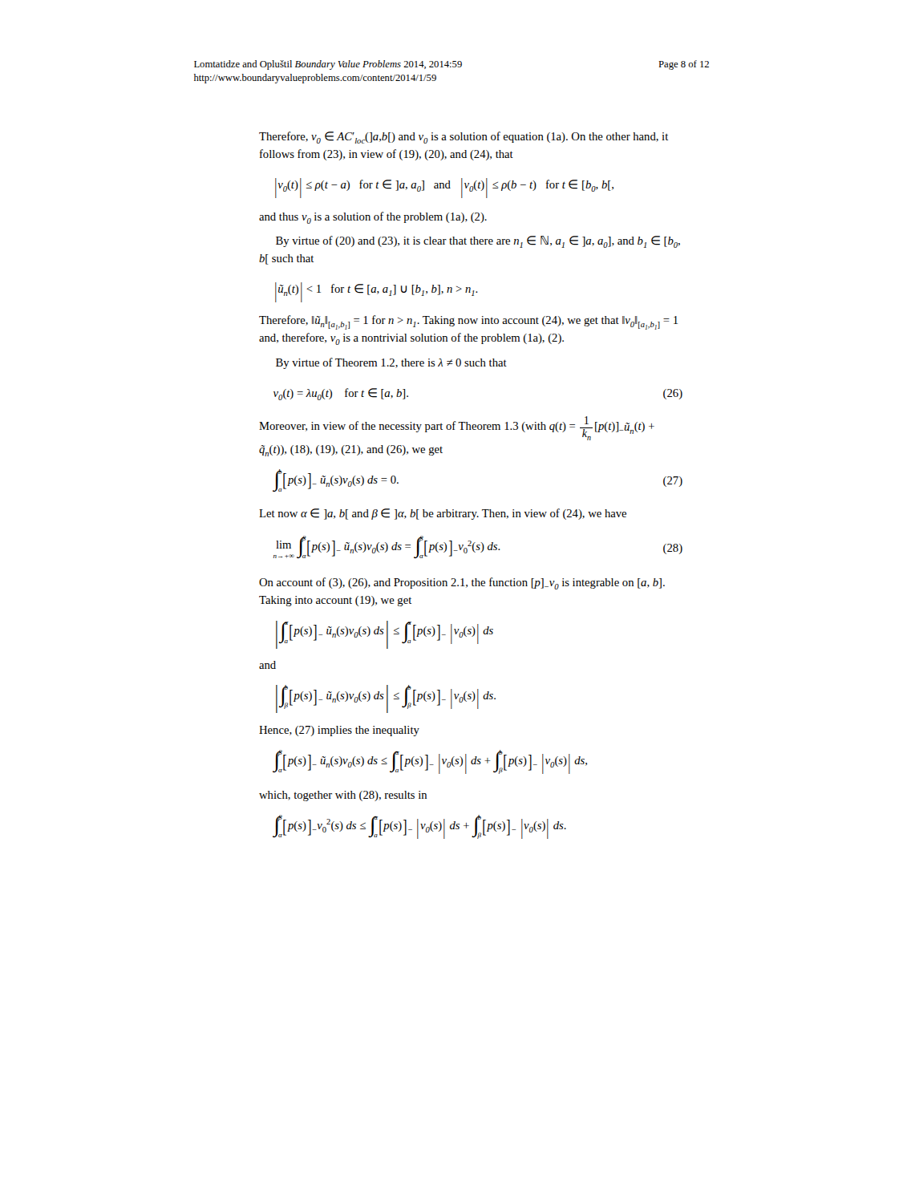Lomtatidze and Opluštil Boundary Value Problems 2014, 2014:59
http://www.boundaryvalueproblems.com/content/2014/1/59
Page 8 of 12
Therefore, v0 ∈ AC′loc(]a,b[) and v0 is a solution of equation (1a). On the other hand, it follows from (23), in view of (19), (20), and (24), that
|v0(t)| ≤ ρ(t − a) for t ∈ ]a, a0] and |v0(t)| ≤ ρ(b − t) for t ∈ [b0, b[,
and thus v0 is a solution of the problem (1a), (2).
By virtue of (20) and (23), it is clear that there are n1 ∈ ℕ, a1 ∈ ]a, a0], and b1 ∈ [b0, b[ such that
|ũn(t)| < 1 for t ∈ [a, a1] ∪ [b1, b], n > n1.
Therefore, ‖ũn‖[a1,b1] = 1 for n > n1. Taking now into account (24), we get that ‖v0‖[a1,b1] = 1 and, therefore, v0 is a nontrivial solution of the problem (1a), (2).
By virtue of Theorem 1.2, there is λ ≠ 0 such that
v0(t) = λu0(t) for t ∈ [a, b]. (26)
Moreover, in view of the necessity part of Theorem 1.3 (with q(t) = 1 kn[p(t)]−ũn(t) + q̃n(t)), (18), (19), (21), and (26), we get
∫ba[p(s)]− ũn(s)v0(s) ds = 0. (27)
Let now α ∈ ]a, b[ and β ∈ ]α, b[ be arbitrary. Then, in view of (24), we have
limn→+∞∫βα[p(s)]− ũn(s)v0(s) ds = ∫βα[p(s)]−v02(s) ds. (28)
On account of (3), (26), and Proposition 2.1, the function [p]−v0 is integrable on [a, b]. Taking into account (19), we get
|∫αa[p(s)]− ũn(s)v0(s) ds| ≤ ∫αa[p(s)]− |v0(s)| ds
and
|∫bβ[p(s)]− ũn(s)v0(s) ds| ≤ ∫bβ[p(s)]− |v0(s)| ds.
Hence, (27) implies the inequality
∫βα[p(s)]− ũn(s)v0(s) ds ≤ ∫αa[p(s)]− |v0(s)| ds + ∫bβ[p(s)]− |v0(s)| ds,
which, together with (28), results in
∫βα[p(s)]−v02(s) ds ≤ ∫αa[p(s)]− |v0(s)| ds + ∫bβ[p(s)]− |v0(s)| ds.